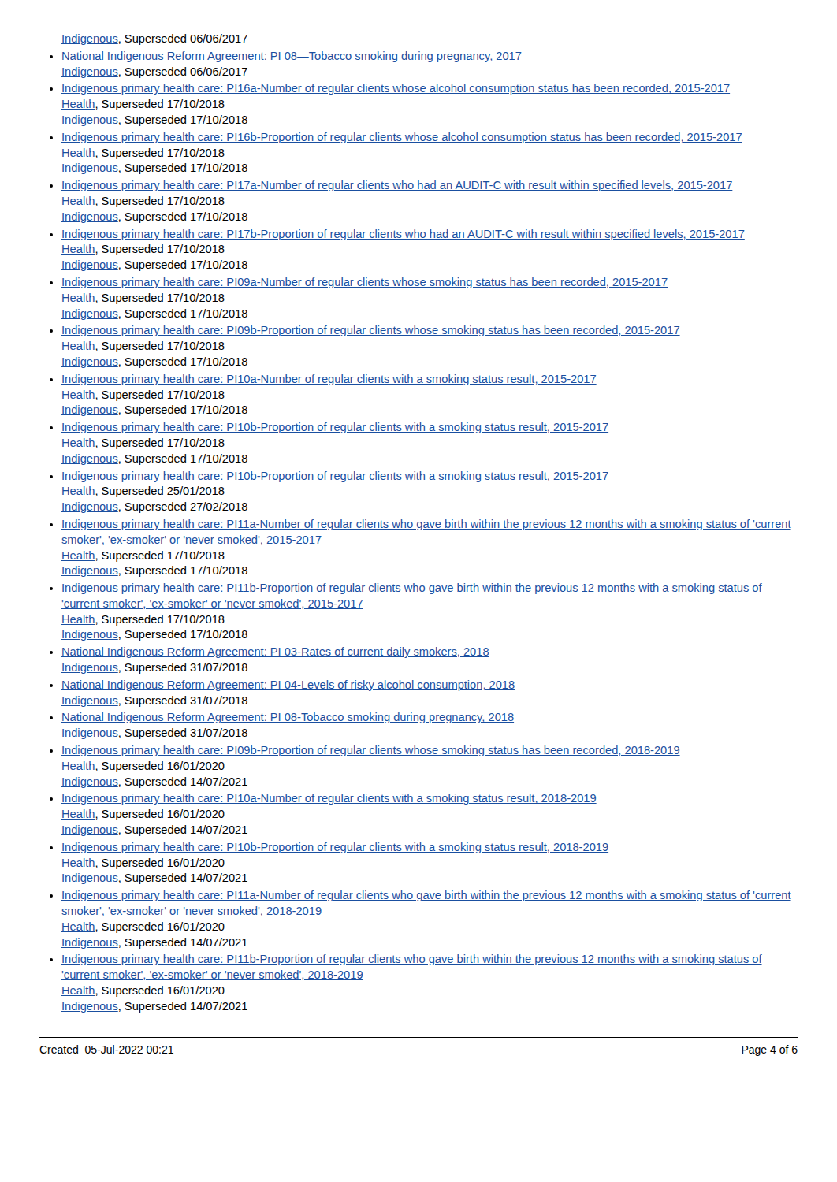Indigenous, Superseded 06/06/2017
National Indigenous Reform Agreement: PI 08—Tobacco smoking during pregnancy, 2017 Indigenous, Superseded 06/06/2017
Indigenous primary health care: PI16a-Number of regular clients whose alcohol consumption status has been recorded, 2015-2017 Health, Superseded 17/10/2018 Indigenous, Superseded 17/10/2018
Indigenous primary health care: PI16b-Proportion of regular clients whose alcohol consumption status has been recorded, 2015-2017 Health, Superseded 17/10/2018 Indigenous, Superseded 17/10/2018
Indigenous primary health care: PI17a-Number of regular clients who had an AUDIT-C with result within specified levels, 2015-2017 Health, Superseded 17/10/2018 Indigenous, Superseded 17/10/2018
Indigenous primary health care: PI17b-Proportion of regular clients who had an AUDIT-C with result within specified levels, 2015-2017 Health, Superseded 17/10/2018 Indigenous, Superseded 17/10/2018
Indigenous primary health care: PI09a-Number of regular clients whose smoking status has been recorded, 2015-2017 Health, Superseded 17/10/2018 Indigenous, Superseded 17/10/2018
Indigenous primary health care: PI09b-Proportion of regular clients whose smoking status has been recorded, 2015-2017 Health, Superseded 17/10/2018 Indigenous, Superseded 17/10/2018
Indigenous primary health care: PI10a-Number of regular clients with a smoking status result, 2015-2017 Health, Superseded 17/10/2018 Indigenous, Superseded 17/10/2018
Indigenous primary health care: PI10b-Proportion of regular clients with a smoking status result, 2015-2017 Health, Superseded 17/10/2018 Indigenous, Superseded 17/10/2018
Indigenous primary health care: PI10b-Proportion of regular clients with a smoking status result, 2015-2017 Health, Superseded 25/01/2018 Indigenous, Superseded 27/02/2018
Indigenous primary health care: PI11a-Number of regular clients who gave birth within the previous 12 months with a smoking status of 'current smoker', 'ex-smoker' or 'never smoked', 2015-2017 Health, Superseded 17/10/2018 Indigenous, Superseded 17/10/2018
Indigenous primary health care: PI11b-Proportion of regular clients who gave birth within the previous 12 months with a smoking status of 'current smoker', 'ex-smoker' or 'never smoked', 2015-2017 Health, Superseded 17/10/2018 Indigenous, Superseded 17/10/2018
National Indigenous Reform Agreement: PI 03-Rates of current daily smokers, 2018 Indigenous, Superseded 31/07/2018
National Indigenous Reform Agreement: PI 04-Levels of risky alcohol consumption, 2018 Indigenous, Superseded 31/07/2018
National Indigenous Reform Agreement: PI 08-Tobacco smoking during pregnancy, 2018 Indigenous, Superseded 31/07/2018
Indigenous primary health care: PI09b-Proportion of regular clients whose smoking status has been recorded, 2018-2019 Health, Superseded 16/01/2020 Indigenous, Superseded 14/07/2021
Indigenous primary health care: PI10a-Number of regular clients with a smoking status result, 2018-2019 Health, Superseded 16/01/2020 Indigenous, Superseded 14/07/2021
Indigenous primary health care: PI10b-Proportion of regular clients with a smoking status result, 2018-2019 Health, Superseded 16/01/2020 Indigenous, Superseded 14/07/2021
Indigenous primary health care: PI11a-Number of regular clients who gave birth within the previous 12 months with a smoking status of 'current smoker', 'ex-smoker' or 'never smoked', 2018-2019 Health, Superseded 16/01/2020 Indigenous, Superseded 14/07/2021
Indigenous primary health care: PI11b-Proportion of regular clients who gave birth within the previous 12 months with a smoking status of 'current smoker', 'ex-smoker' or 'never smoked', 2018-2019 Health, Superseded 16/01/2020 Indigenous, Superseded 14/07/2021
Created 05-Jul-2022 00:21 Page 4 of 6